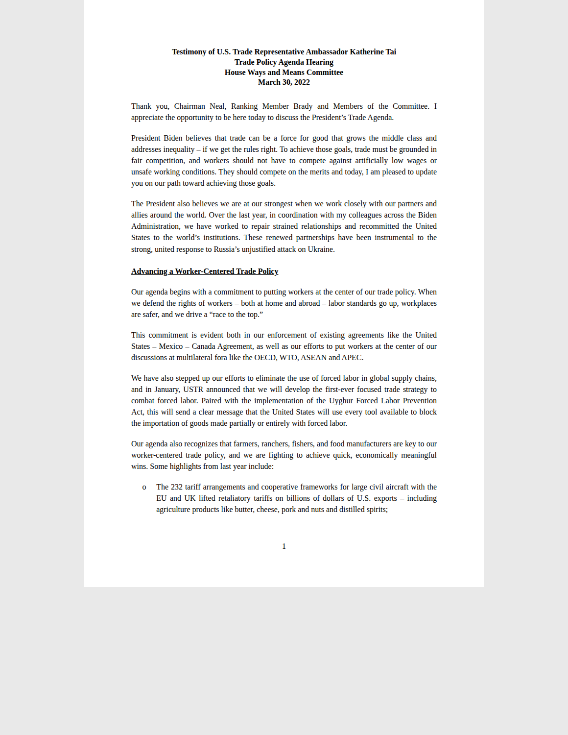Testimony of U.S. Trade Representative Ambassador Katherine Tai
Trade Policy Agenda Hearing
House Ways and Means Committee
March 30, 2022
Thank you, Chairman Neal, Ranking Member Brady and Members of the Committee. I appreciate the opportunity to be here today to discuss the President’s Trade Agenda.
President Biden believes that trade can be a force for good that grows the middle class and addresses inequality – if we get the rules right. To achieve those goals, trade must be grounded in fair competition, and workers should not have to compete against artificially low wages or unsafe working conditions. They should compete on the merits and today, I am pleased to update you on our path toward achieving those goals.
The President also believes we are at our strongest when we work closely with our partners and allies around the world. Over the last year, in coordination with my colleagues across the Biden Administration, we have worked to repair strained relationships and recommitted the United States to the world’s institutions. These renewed partnerships have been instrumental to the strong, united response to Russia’s unjustified attack on Ukraine.
Advancing a Worker-Centered Trade Policy
Our agenda begins with a commitment to putting workers at the center of our trade policy. When we defend the rights of workers – both at home and abroad – labor standards go up, workplaces are safer, and we drive a “race to the top.”
This commitment is evident both in our enforcement of existing agreements like the United States – Mexico – Canada Agreement, as well as our efforts to put workers at the center of our discussions at multilateral fora like the OECD, WTO, ASEAN and APEC.
We have also stepped up our efforts to eliminate the use of forced labor in global supply chains, and in January, USTR announced that we will develop the first-ever focused trade strategy to combat forced labor. Paired with the implementation of the Uyghur Forced Labor Prevention Act, this will send a clear message that the United States will use every tool available to block the importation of goods made partially or entirely with forced labor.
Our agenda also recognizes that farmers, ranchers, fishers, and food manufacturers are key to our worker-centered trade policy, and we are fighting to achieve quick, economically meaningful wins. Some highlights from last year include:
The 232 tariff arrangements and cooperative frameworks for large civil aircraft with the EU and UK lifted retaliatory tariffs on billions of dollars of U.S. exports – including agriculture products like butter, cheese, pork and nuts and distilled spirits;
1